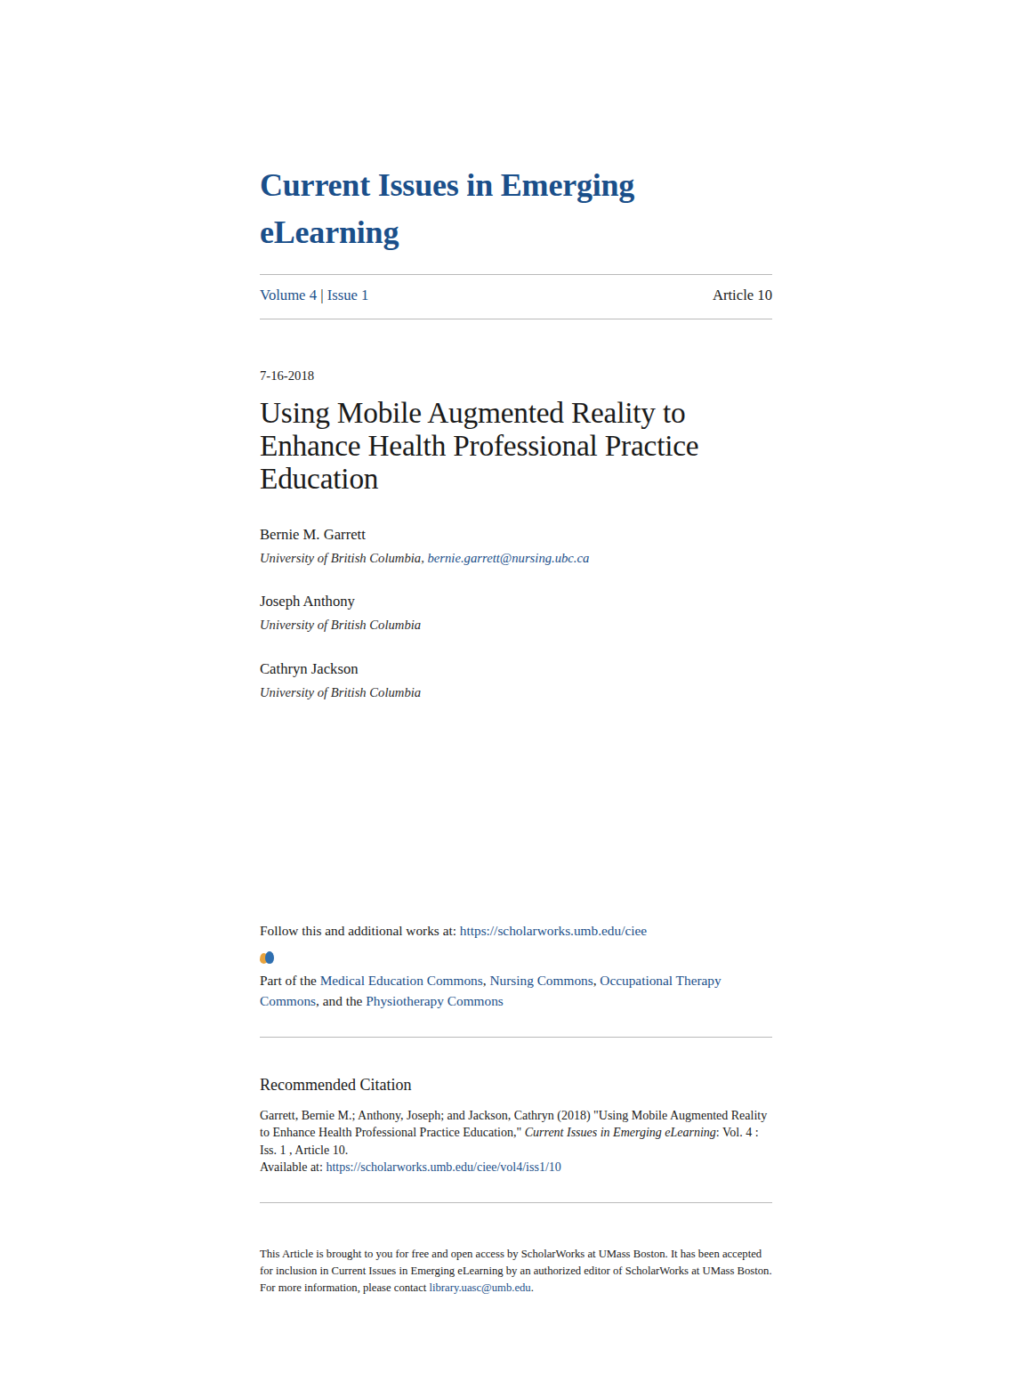Current Issues in Emerging eLearning
Volume 4 | Issue 1
Article 10
7-16-2018
Using Mobile Augmented Reality to Enhance Health Professional Practice Education
Bernie M. Garrett University of British Columbia, bernie.garrett@nursing.ubc.ca
Joseph Anthony University of British Columbia
Cathryn Jackson University of British Columbia
Follow this and additional works at: https://scholarworks.umb.edu/ciee
Part of the Medical Education Commons, Nursing Commons, Occupational Therapy Commons, and the Physiotherapy Commons
Recommended Citation
Garrett, Bernie M.; Anthony, Joseph; and Jackson, Cathryn (2018) "Using Mobile Augmented Reality to Enhance Health Professional Practice Education," Current Issues in Emerging eLearning: Vol. 4 : Iss. 1 , Article 10.
Available at: https://scholarworks.umb.edu/ciee/vol4/iss1/10
This Article is brought to you for free and open access by ScholarWorks at UMass Boston. It has been accepted for inclusion in Current Issues in Emerging eLearning by an authorized editor of ScholarWorks at UMass Boston. For more information, please contact library.uasc@umb.edu.